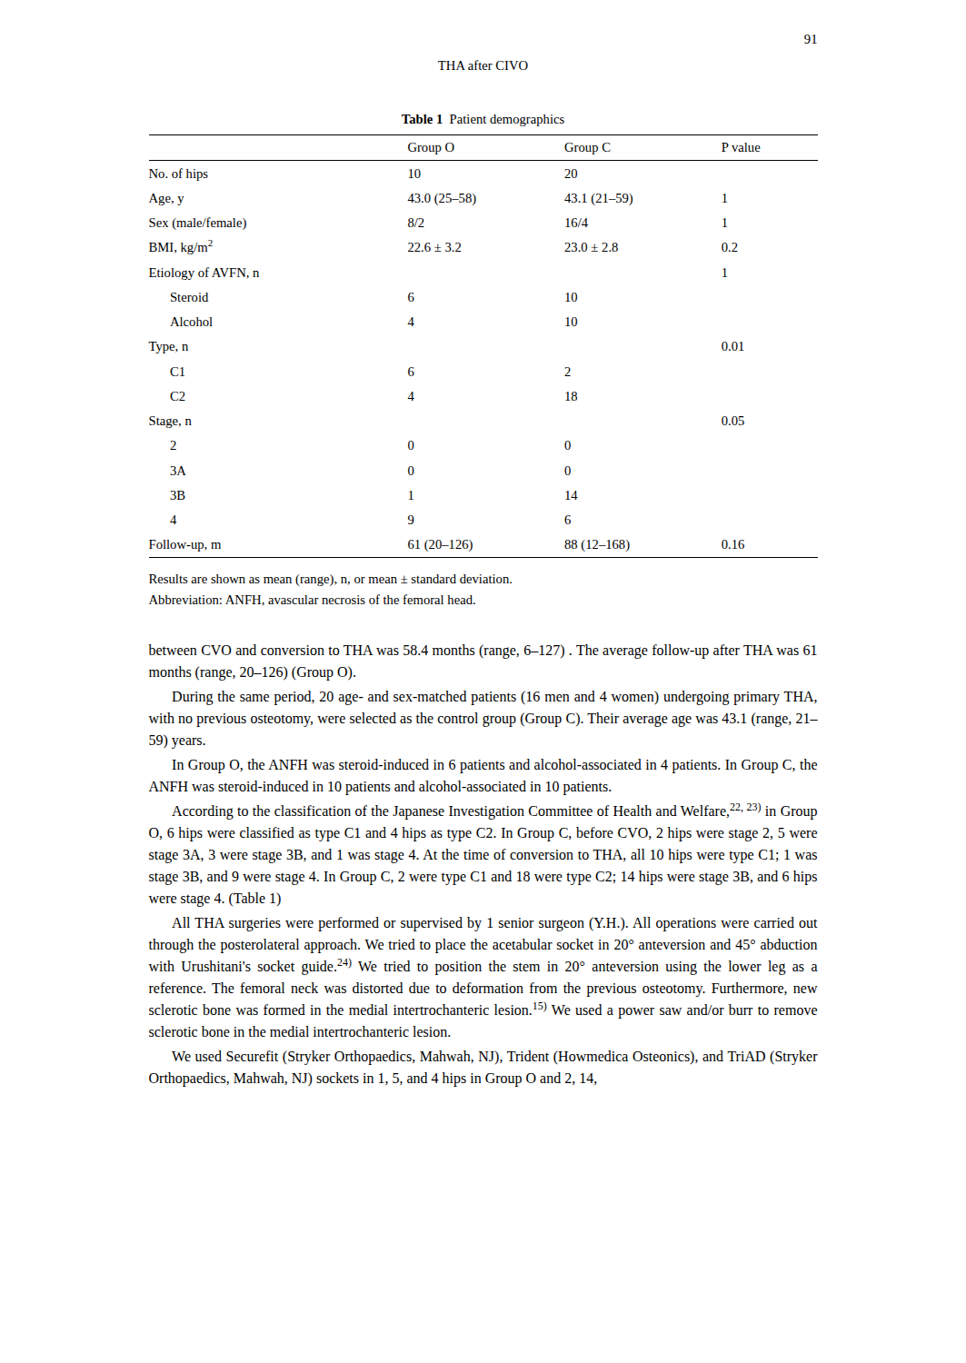91
THA after CIVO
Table 1 Patient demographics
| | Group O | Group C | P value |
| --- | --- | --- | --- |
| No. of hips | 10 | 20 | |
| Age, y | 43.0 (25–58) | 43.1 (21–59) | 1 |
| Sex (male/female) | 8/2 | 16/4 | 1 |
| BMI, kg/m 2 | 22.6 ± 3.2 | 23.0 ± 2.8 | 0.2 |
| Etiology of AVFN, n | | | 1 |
| Steroid | 6 | 10 | |
| Alcohol | 4 | 10 | |
| Type, n | | | 0.01 |
| C1 | 6 | 2 | |
| C2 | 4 | 18 | |
| Stage, n | | | 0.05 |
| 2 | 0 | 0 | |
| 3A | 0 | 0 | |
| 3B | 1 | 14 | |
| 4 | 9 | 6 | |
| Follow-up, m | 61 (20–126) | 88 (12–168) | 0.16 |
Results are shown as mean (range), n, or mean ± standard deviation.
Abbreviation: ANFH, avascular necrosis of the femoral head.
between CVO and conversion to THA was 58.4 months (range, 6–127) . The average follow-up after THA was 61 months (range, 20–126) (Group O).
During the same period, 20 age- and sex-matched patients (16 men and 4 women) undergoing primary THA, with no previous osteotomy, were selected as the control group (Group C). Their average age was 43.1 (range, 21–59) years.
In Group O, the ANFH was steroid-induced in 6 patients and alcohol-associated in 4 patients. In Group C, the ANFH was steroid-induced in 10 patients and alcohol-associated in 10 patients.
According to the classification of the Japanese Investigation Committee of Health and Welfare,22, 23) in Group O, 6 hips were classified as type C1 and 4 hips as type C2. In Group C, before CVO, 2 hips were stage 2, 5 were stage 3A, 3 were stage 3B, and 1 was stage 4. At the time of conversion to THA, all 10 hips were type C1; 1 was stage 3B, and 9 were stage 4. In Group C, 2 were type C1 and 18 were type C2; 14 hips were stage 3B, and 6 hips were stage 4. (Table 1)
All THA surgeries were performed or supervised by 1 senior surgeon (Y.H.). All operations were carried out through the posterolateral approach. We tried to place the acetabular socket in 20° anteversion and 45° abduction with Urushitani's socket guide.24) We tried to position the stem in 20° anteversion using the lower leg as a reference. The femoral neck was distorted due to deformation from the previous osteotomy. Furthermore, new sclerotic bone was formed in the medial intertrochanteric lesion.15) We used a power saw and/or burr to remove sclerotic bone in the medial intertrochanteric lesion.
We used Securefit (Stryker Orthopaedics, Mahwah, NJ), Trident (Howmedica Osteonics), and TriAD (Stryker Orthopaedics, Mahwah, NJ) sockets in 1, 5, and 4 hips in Group O and 2, 14,